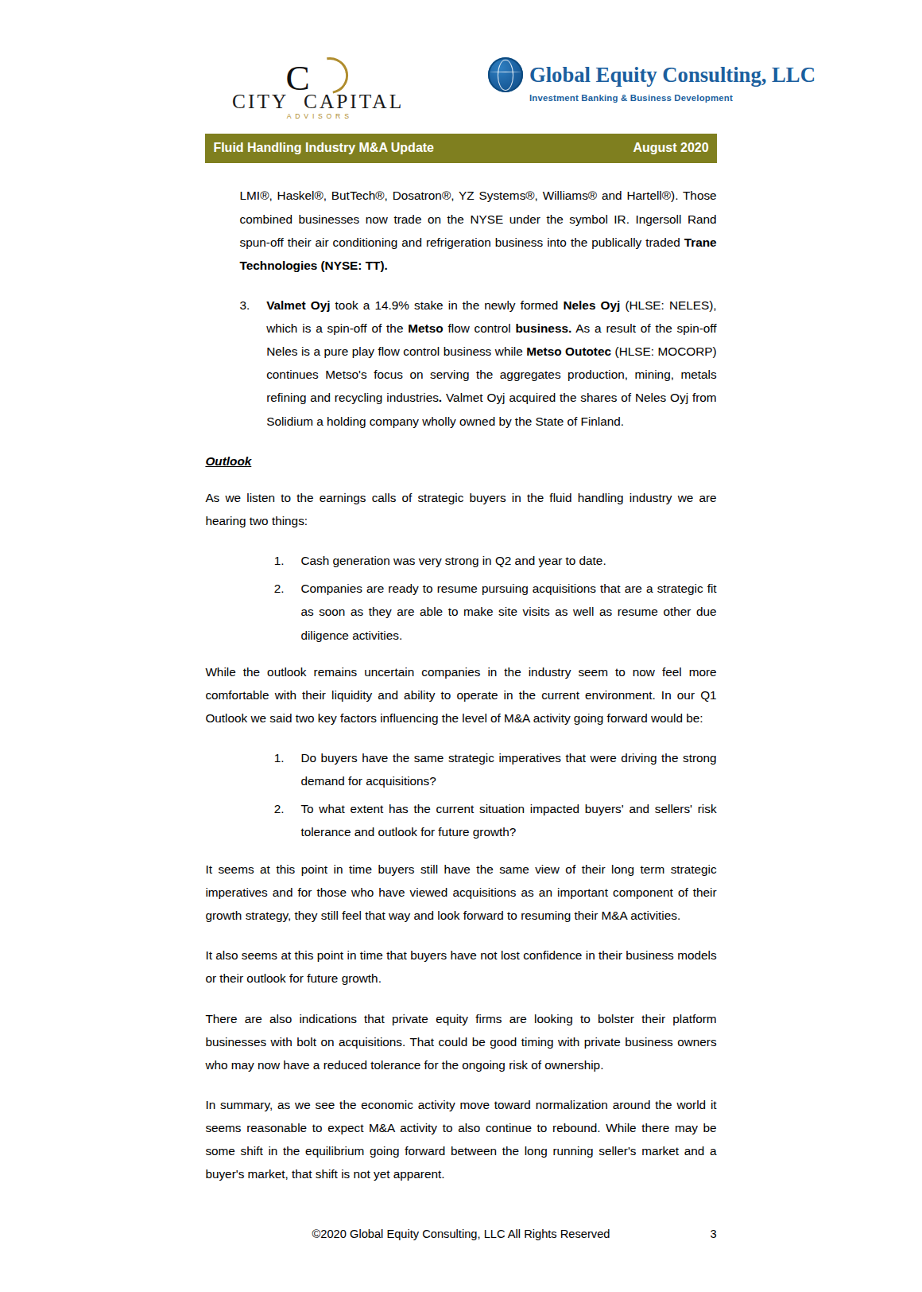C
CITY CAPITAL
ADVISORS
Global Equity Consulting, LLC
Investment Banking & Business Development
Fluid Handling Industry M&A Update August 2020
LMI®, Haskel®, ButTech®, Dosatron®, YZ Systems®, Williams® and Hartell®). Those combined businesses now trade on the NYSE under the symbol IR. Ingersoll Rand spun-off their air conditioning and refrigeration business into the publically traded Trane Technologies (NYSE: TT).
Valmet Oyj took a 14.9% stake in the newly formed Neles Oyj (HLSE: NELES), which is a spin-off of the Metso flow control business. As a result of the spin-off Neles is a pure play flow control business while Metso Outotec (HLSE: MOCORP) continues Metso's focus on serving the aggregates production, mining, metals refining and recycling industries. Valmet Oyj acquired the shares of Neles Oyj from Solidium a holding company wholly owned by the State of Finland.
Outlook
As we listen to the earnings calls of strategic buyers in the fluid handling industry we are hearing two things:
Cash generation was very strong in Q2 and year to date.
Companies are ready to resume pursuing acquisitions that are a strategic fit as soon as they are able to make site visits as well as resume other due diligence activities.
While the outlook remains uncertain companies in the industry seem to now feel more comfortable with their liquidity and ability to operate in the current environment. In our Q1 Outlook we said two key factors influencing the level of M&A activity going forward would be:
Do buyers have the same strategic imperatives that were driving the strong demand for acquisitions?
To what extent has the current situation impacted buyers' and sellers' risk tolerance and outlook for future growth?
It seems at this point in time buyers still have the same view of their long term strategic imperatives and for those who have viewed acquisitions as an important component of their growth strategy, they still feel that way and look forward to resuming their M&A activities.
It also seems at this point in time that buyers have not lost confidence in their business models or their outlook for future growth.
There are also indications that private equity firms are looking to bolster their platform businesses with bolt on acquisitions. That could be good timing with private business owners who may now have a reduced tolerance for the ongoing risk of ownership.
In summary, as we see the economic activity move toward normalization around the world it seems reasonable to expect M&A activity to also continue to rebound. While there may be some shift in the equilibrium going forward between the long running seller's market and a buyer's market, that shift is not yet apparent.
©2020 Global Equity Consulting, LLC All Rights Reserved 3